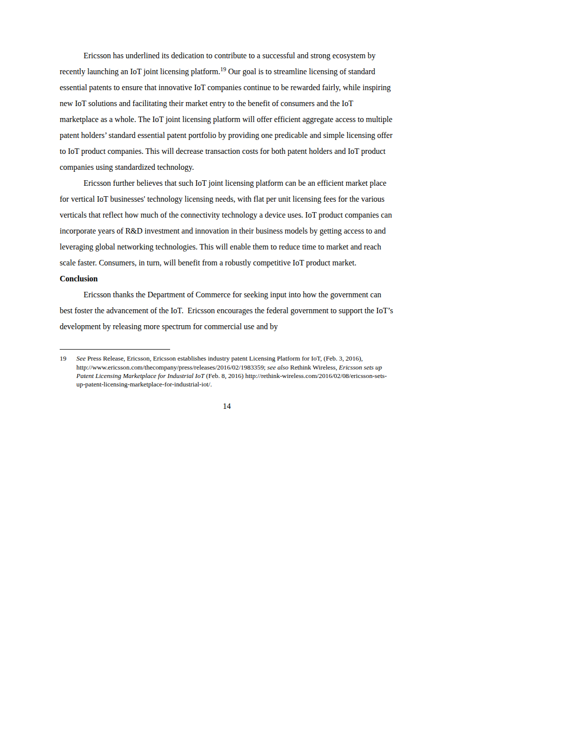Ericsson has underlined its dedication to contribute to a successful and strong ecosystem by recently launching an IoT joint licensing platform.19 Our goal is to streamline licensing of standard essential patents to ensure that innovative IoT companies continue to be rewarded fairly, while inspiring new IoT solutions and facilitating their market entry to the benefit of consumers and the IoT marketplace as a whole. The IoT joint licensing platform will offer efficient aggregate access to multiple patent holders’ standard essential patent portfolio by providing one predicable and simple licensing offer to IoT product companies. This will decrease transaction costs for both patent holders and IoT product companies using standardized technology.
Ericsson further believes that such IoT joint licensing platform can be an efficient market place for vertical IoT businesses' technology licensing needs, with flat per unit licensing fees for the various verticals that reflect how much of the connectivity technology a device uses. IoT product companies can incorporate years of R&D investment and innovation in their business models by getting access to and leveraging global networking technologies. This will enable them to reduce time to market and reach scale faster. Consumers, in turn, will benefit from a robustly competitive IoT product market.
Conclusion
Ericsson thanks the Department of Commerce for seeking input into how the government can best foster the advancement of the IoT. Ericsson encourages the federal government to support the IoT’s development by releasing more spectrum for commercial use and by
19
See Press Release, Ericsson, Ericsson establishes industry patent Licensing Platform for IoT, (Feb. 3, 2016), http://www.ericsson.com/thecompany/press/releases/2016/02/1983359; see also Rethink Wireless, Ericsson sets up Patent Licensing Marketplace for Industrial IoT (Feb. 8, 2016) http://rethink-wireless.com/2016/02/08/ericsson-sets-up-patent-licensing-marketplace-for-industrial-iot/.
14